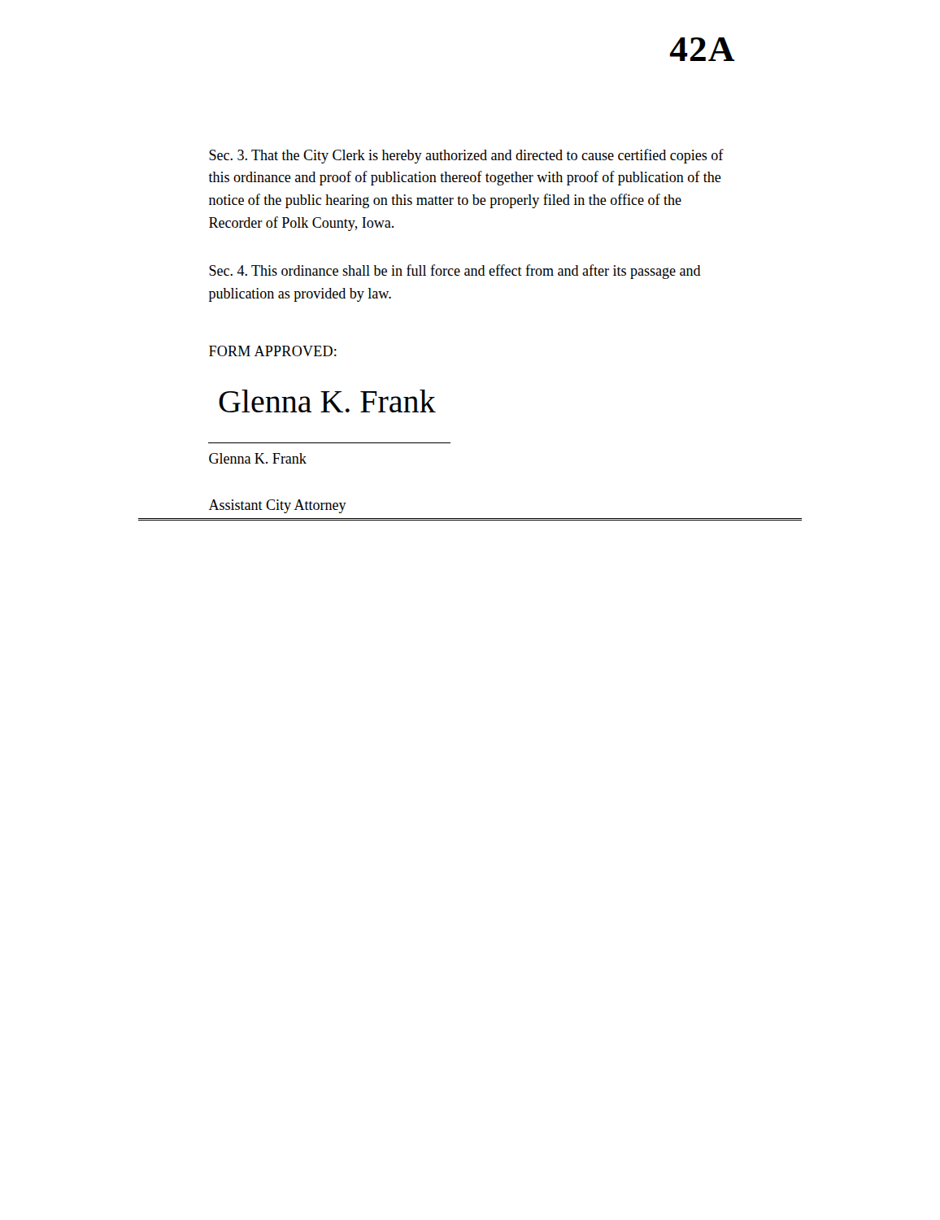42A
Sec. 3. That the City Clerk is hereby authorized and directed to cause certified copies of this ordinance and proof of publication thereof together with proof of publication of the notice of the public hearing on this matter to be properly filed in the office of the Recorder of Polk County, Iowa.
Sec. 4. This ordinance shall be in full force and effect from and after its passage and publication as provided by law.
FORM APPROVED:
Glenna K. Frank
Glenna K. Frank
Assistant City Attorney